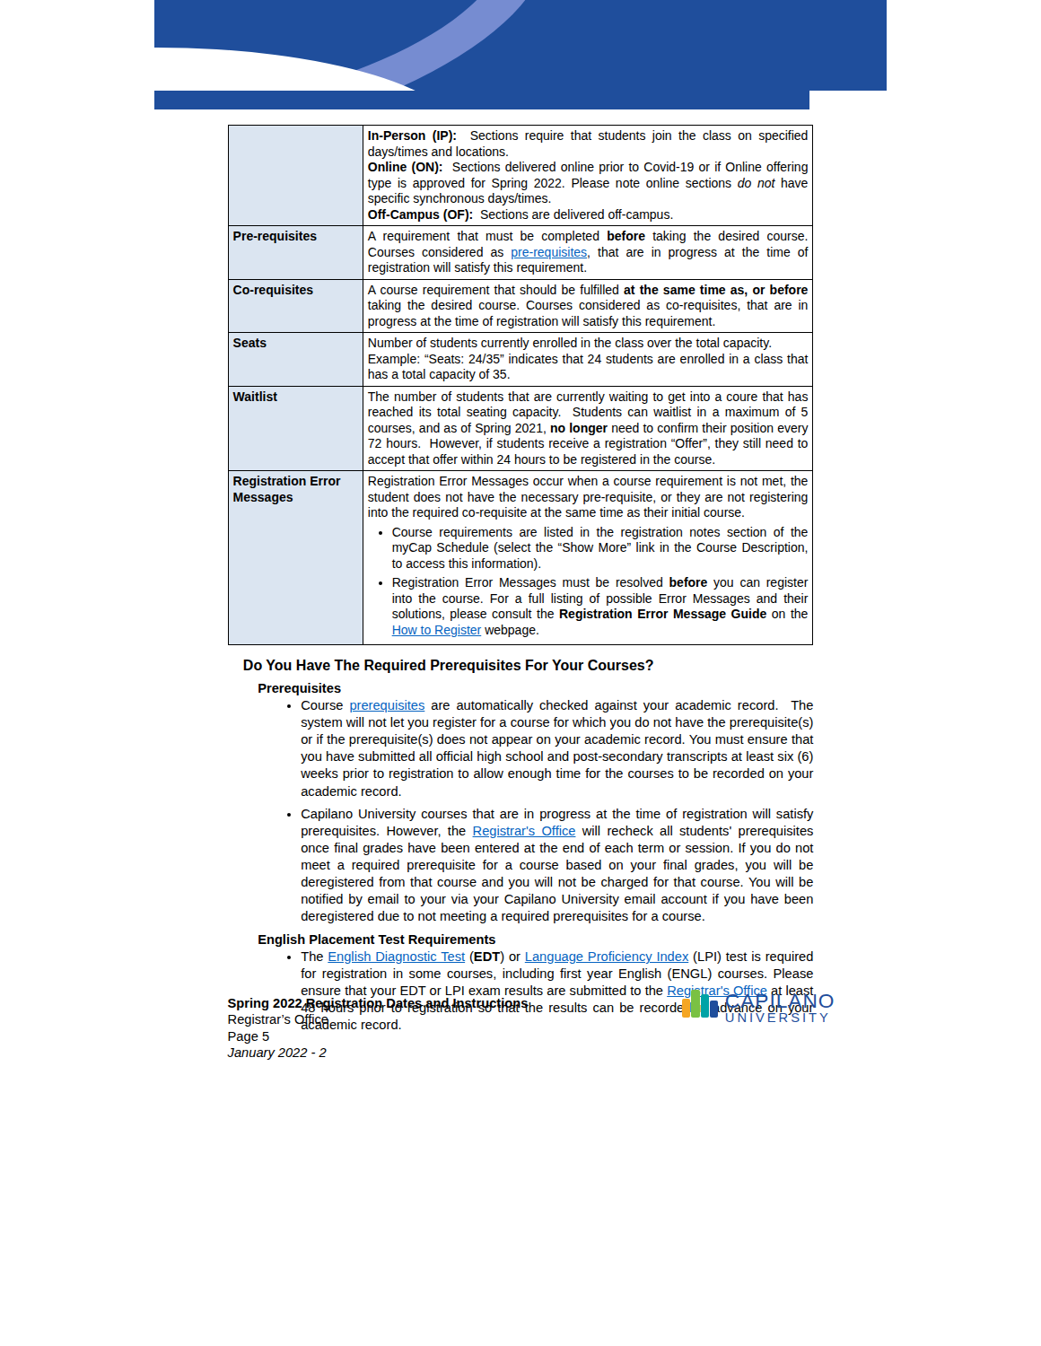| | In-Person (IP): Sections require that students join the class on specified days/times and locations. Online (ON): Sections delivered online prior to Covid-19 or if Online offering type is approved for Spring 2022. Please note online sections do not have specific synchronous days/times. Off-Campus (OF): Sections are delivered off-campus. |
| Pre-requisites | A requirement that must be completed before taking the desired course. Courses considered as pre-requisites , that are in progress at the time of registration will satisfy this requirement. |
| Co-requisites | A course requirement that should be fulfilled at the same time as, or before taking the desired course. Courses considered as co-requisites, that are in progress at the time of registration will satisfy this requirement. |
| Seats | Number of students currently enrolled in the class over the total capacity. Example: “Seats: 24/35” indicates that 24 students are enrolled in a class that has a total capacity of 35. |
| Waitlist | The number of students that are currently waiting to get into a coure that has reached its total seating capacity. Students can waitlist in a maximum of 5 courses, and as of Spring 2021, no longer need to confirm their position every 72 hours. However, if students receive a registration “Offer”, they still need to accept that offer within 24 hours to be registered in the course. |
| Registration Error Messages | Registration Error Messages occur when a course requirement is not met, the student does not have the necessary pre-requisite, or they are not registering into the required co-requisite at the same time as their initial course. Course requirements are listed in the registration notes section of the myCap Schedule (select the “Show More” link in the Course Description, to access this information). Registration Error Messages must be resolved before you can register into the course. For a full listing of possible Error Messages and their solutions, please consult the Registration Error Message Guide on the How to Register webpage. |
Do You Have The Required Prerequisites For Your Courses?
Prerequisites
Course prerequisites are automatically checked against your academic record. The system will not let you register for a course for which you do not have the prerequisite(s) or if the prerequisite(s) does not appear on your academic record. You must ensure that you have submitted all official high school and post-secondary transcripts at least six (6) weeks prior to registration to allow enough time for the courses to be recorded on your academic record.
Capilano University courses that are in progress at the time of registration will satisfy prerequisites. However, the Registrar's Office will recheck all students' prerequisites once final grades have been entered at the end of each term or session. If you do not meet a required prerequisite for a course based on your final grades, you will be deregistered from that course and you will not be charged for that course. You will be notified by email to your via your Capilano University email account if you have been deregistered due to not meeting a required prerequisites for a course.
English Placement Test Requirements
The English Diagnostic Test (EDT) or Language Proficiency Index (LPI) test is required for registration in some courses, including first year English (ENGL) courses. Please ensure that your EDT or LPI exam results are submitted to the Registrar's Office at least 48 hours prior to registration so that the results can be recorded in advance on your academic record.
Spring 2022 Registration Dates and Instructions
Registrar’s Office
Page 5
January 2022 - 2
CAPILANO
UNIVERSITY